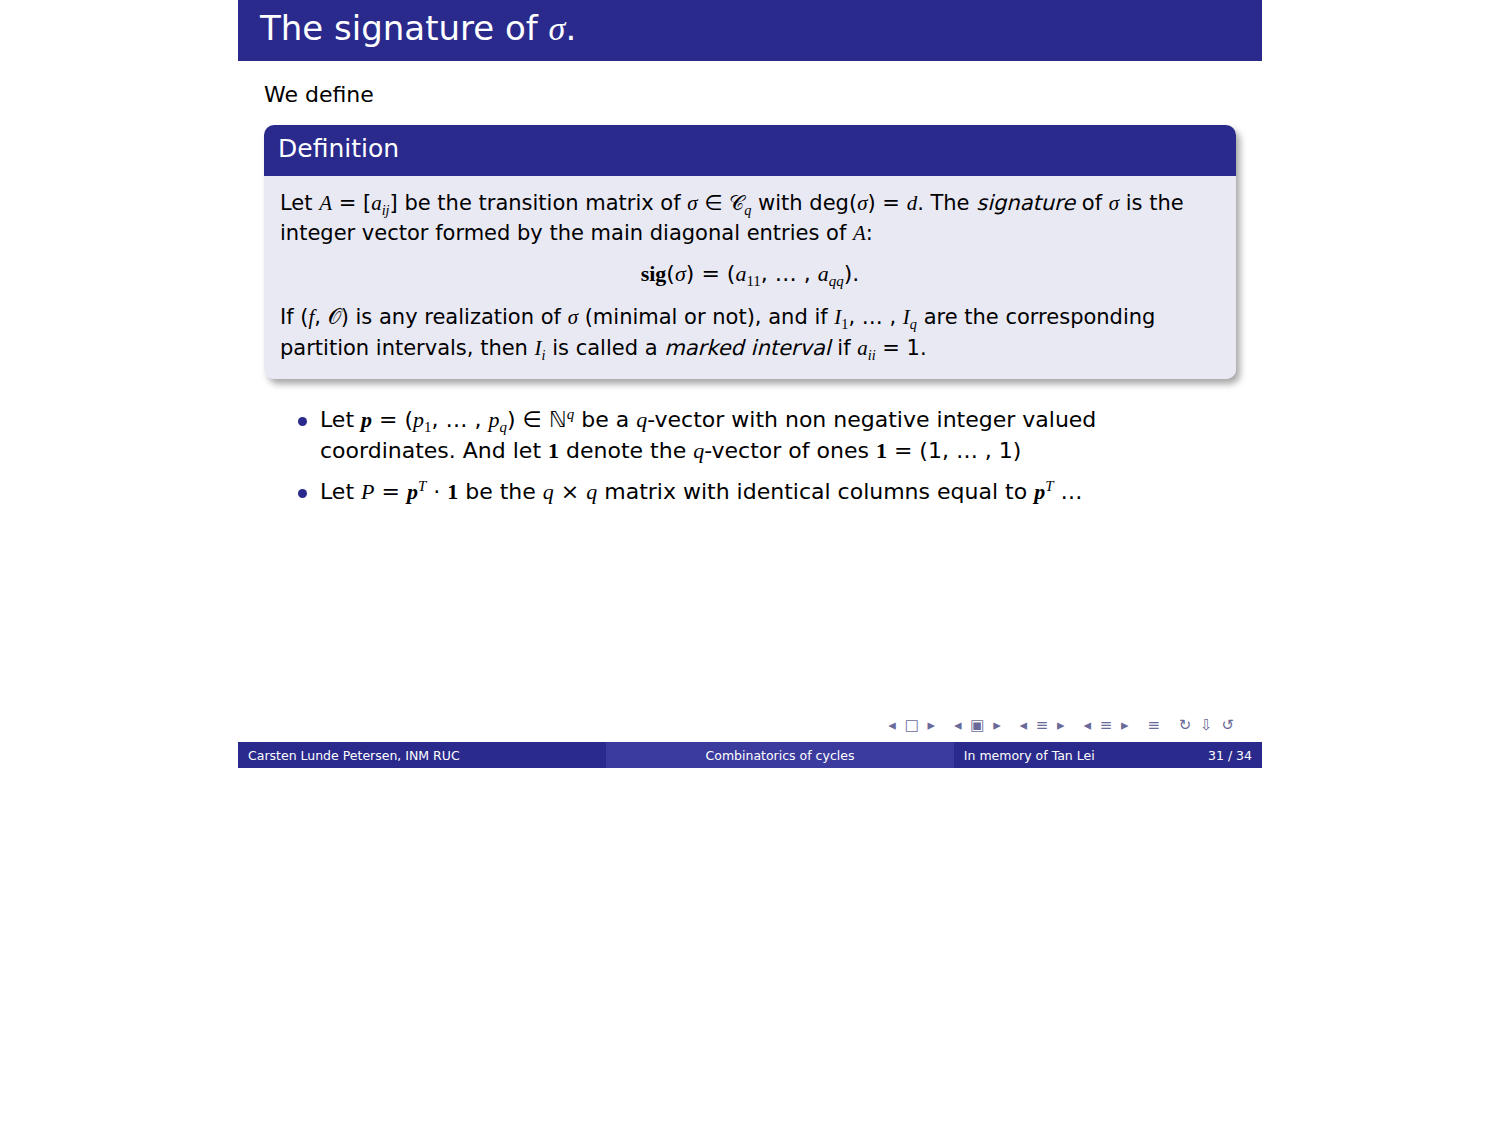The signature of σ.
We define
Definition
Let A = [aij] be the transition matrix of σ ∈ 𝒞q with deg(σ) = d. The signature of σ is the integer vector formed by the main diagonal entries of A:
sig(σ) = (a11, … , aqq).
If (f, 𝒪) is any realization of σ (minimal or not), and if I1, … , Iq are the corresponding partition intervals, then Ii is called a marked interval if aii = 1.
Let p = (p1, … , pq) ∈ ℕq be a q-vector with non negative integer valued coordinates. And let 1 denote the q-vector of ones 1 = (1, … , 1)
Let P = pT · 1 be the q × q matrix with identical columns equal to pT …
◂ □ ▸ ◂ ▣ ▸ ◂ ≡ ▸ ◂ ≡ ▸ ≡ ↻ ⇩ ↺
Carsten Lunde Petersen, INM RUC
Combinatorics of cycles
In memory of Tan Lei 31 / 34